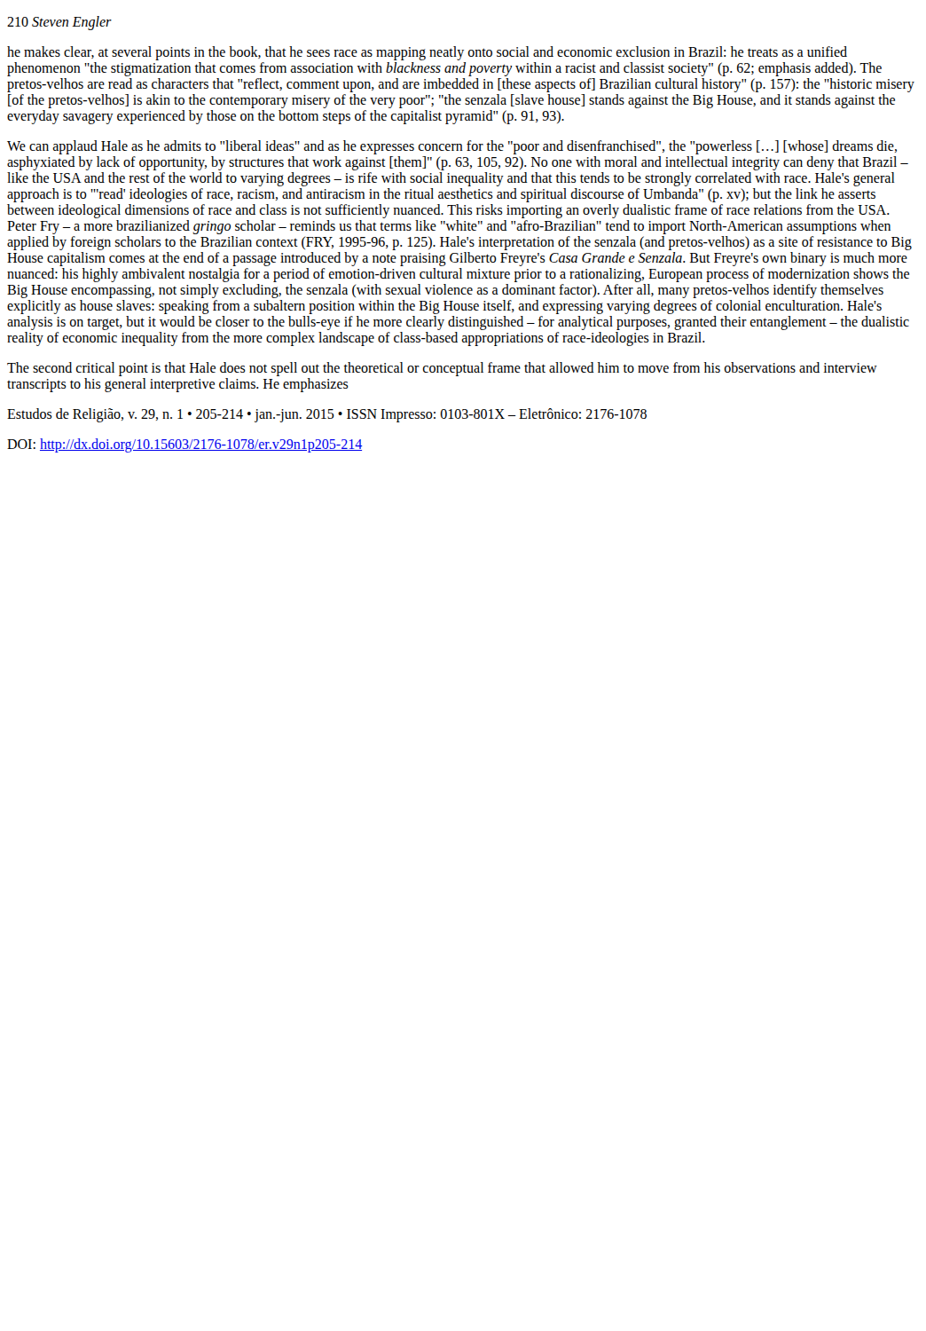210 Steven Engler
he makes clear, at several points in the book, that he sees race as mapping neatly onto social and economic exclusion in Brazil: he treats as a unified phenomenon "the stigmatization that comes from association with blackness and poverty within a racist and classist society" (p. 62; emphasis added). The pretos-velhos are read as characters that "reflect, comment upon, and are imbedded in [these aspects of] Brazilian cultural history" (p. 157): the "historic misery [of the pretos-velhos] is akin to the contemporary misery of the very poor"; "the senzala [slave house] stands against the Big House, and it stands against the everyday savagery experienced by those on the bottom steps of the capitalist pyramid" (p. 91, 93).
We can applaud Hale as he admits to "liberal ideas" and as he expresses concern for the "poor and disenfranchised", the "powerless […] [whose] dreams die, asphyxiated by lack of opportunity, by structures that work against [them]" (p. 63, 105, 92). No one with moral and intellectual integrity can deny that Brazil – like the USA and the rest of the world to varying degrees – is rife with social inequality and that this tends to be strongly correlated with race. Hale's general approach is to "'read' ideologies of race, racism, and antiracism in the ritual aesthetics and spiritual discourse of Umbanda" (p. xv); but the link he asserts between ideological dimensions of race and class is not sufficiently nuanced. This risks importing an overly dualistic frame of race relations from the USA. Peter Fry – a more brazilianized gringo scholar – reminds us that terms like "white" and "afro-Brazilian" tend to import North-American assumptions when applied by foreign scholars to the Brazilian context (FRY, 1995-96, p. 125). Hale's interpretation of the senzala (and pretos-velhos) as a site of resistance to Big House capitalism comes at the end of a passage introduced by a note praising Gilberto Freyre's Casa Grande e Senzala. But Freyre's own binary is much more nuanced: his highly ambivalent nostalgia for a period of emotion-driven cultural mixture prior to a rationalizing, European process of modernization shows the Big House encompassing, not simply excluding, the senzala (with sexual violence as a dominant factor). After all, many pretos-velhos identify themselves explicitly as house slaves: speaking from a subaltern position within the Big House itself, and expressing varying degrees of colonial enculturation. Hale's analysis is on target, but it would be closer to the bulls-eye if he more clearly distinguished – for analytical purposes, granted their entanglement – the dualistic reality of economic inequality from the more complex landscape of class-based appropriations of race-ideologies in Brazil.
The second critical point is that Hale does not spell out the theoretical or conceptual frame that allowed him to move from his observations and interview transcripts to his general interpretive claims. He emphasizes
Estudos de Religião, v. 29, n. 1 • 205-214 • jan.-jun. 2015 • ISSN Impresso: 0103-801X – Eletrônico: 2176-1078
DOI: http://dx.doi.org/10.15603/2176-1078/er.v29n1p205-214